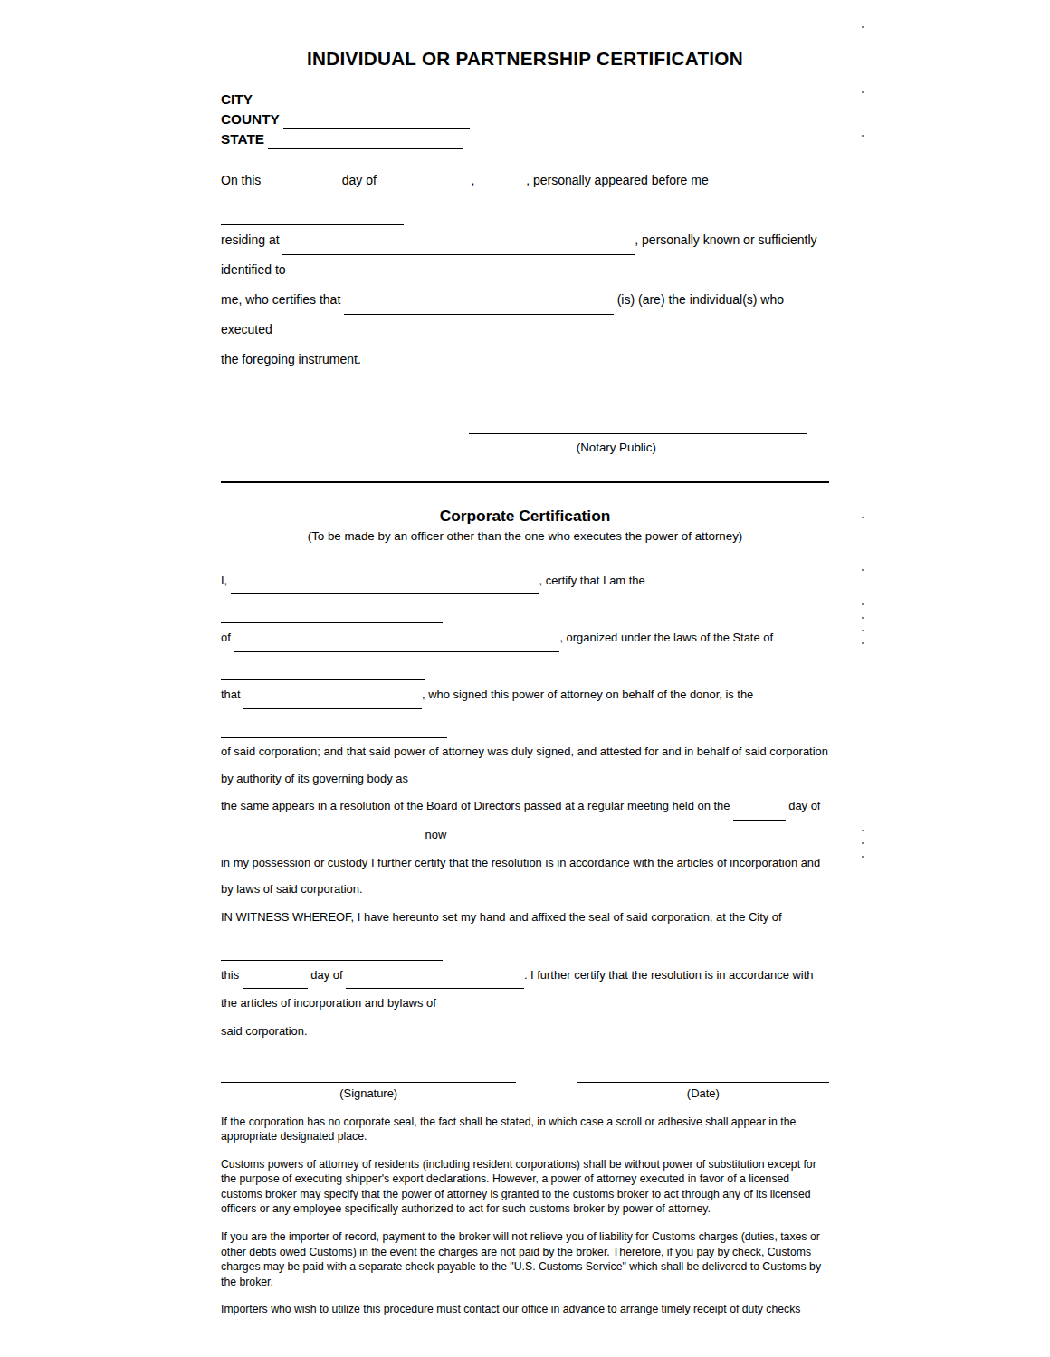INDIVIDUAL OR PARTNERSHIP CERTIFICATION
CITY
COUNTY
STATE
On this day of , , personally appeared before me
residing at , personally known or sufficiently identified to
me, who certifies that (is) (are) the individual(s) who executed
the foregoing instrument.
(Notary Public)
Corporate Certification
(To be made by an officer other than the one who executes the power of attorney)
I, , certify that I am the
of , organized under the laws of the State of
that , who signed this power of attorney on behalf of the donor, is the
of said corporation; and that said power of attorney was duly signed, and attested for and in behalf of said corporation by authority of its governing body as
the same appears in a resolution of the Board of Directors passed at a regular meeting held on the day of now
in my possession or custody I further certify that the resolution is in accordance with the articles of incorporation and by laws of said corporation.
IN WITNESS WHEREOF, I have hereunto set my hand and affixed the seal of said corporation, at the City of
this day of . I further certify that the resolution is in accordance with the articles of incorporation and bylaws of
said corporation.
(Signature)
(Date)
If the corporation has no corporate seal, the fact shall be stated, in which case a scroll or adhesive shall appear in the appropriate designated place.
Customs powers of attorney of residents (including resident corporations) shall be without power of substitution except for the purpose of executing shipper's export declarations. However, a power of attorney executed in favor of a licensed customs broker may specify that the power of attorney is granted to the customs broker to act through any of its licensed officers or any employee specifically authorized to act for such customs broker by power of attorney.
If you are the importer of record, payment to the broker will not relieve you of liability for Customs charges (duties, taxes or other debts owed Customs) in the event the charges are not paid by the broker. Therefore, if you pay by check, Customs charges may be paid with a separate check payable to the "U.S. Customs Service" which shall be delivered to Customs by the broker.
Importers who wish to utilize this procedure must contact our office in advance to arrange timely receipt of duty checks